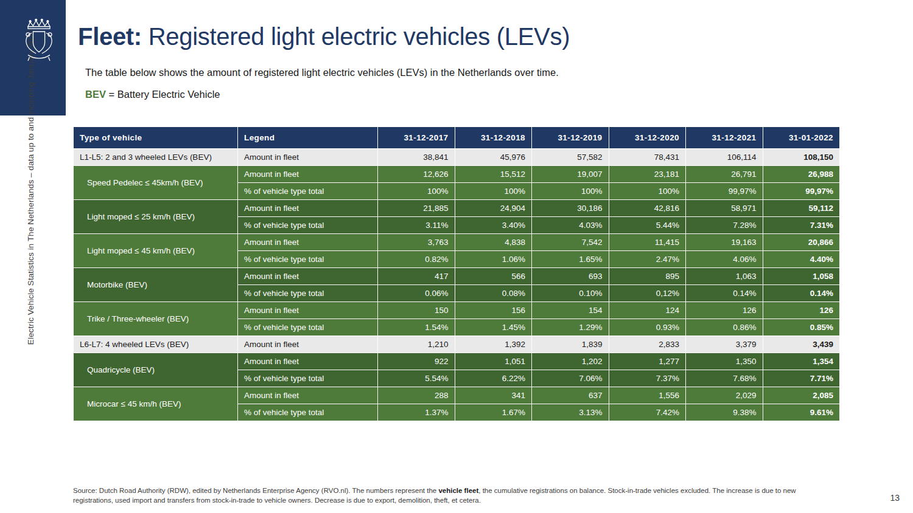Electric Vehicle Statistics in The Netherlands – data up to and including January 2022
Fleet: Registered light electric vehicles (LEVs)
The table below shows the amount of registered light electric vehicles (LEVs) in the Netherlands over time.
BEV = Battery Electric Vehicle
| Type of vehicle | Legend | 31-12-2017 | 31-12-2018 | 31-12-2019 | 31-12-2020 | 31-12-2021 | 31-01-2022 |
| --- | --- | --- | --- | --- | --- | --- | --- |
| L1-L5: 2 and 3 wheeled LEVs (BEV) | Amount in fleet | 38,841 | 45,976 | 57,582 | 78,431 | 106,114 | 108,150 |
| Speed Pedelec ≤ 45km/h (BEV) | Amount in fleet | 12,626 | 15,512 | 19,007 | 23,181 | 26,791 | 26,988 |
| % of vehicle type total | 100% | 100% | 100% | 100% | 99,97% | 99,97% |
| Light moped ≤ 25 km/h (BEV) | Amount in fleet | 21,885 | 24,904 | 30,186 | 42,816 | 58,971 | 59,112 |
| % of vehicle type total | 3.11% | 3.40% | 4.03% | 5.44% | 7.28% | 7.31% |
| Light moped ≤ 45 km/h (BEV) | Amount in fleet | 3,763 | 4,838 | 7,542 | 11,415 | 19,163 | 20,866 |
| % of vehicle type total | 0.82% | 1.06% | 1.65% | 2.47% | 4.06% | 4.40% |
| Motorbike (BEV) | Amount in fleet | 417 | 566 | 693 | 895 | 1,063 | 1,058 |
| % of vehicle type total | 0.06% | 0.08% | 0.10% | 0,12% | 0.14% | 0.14% |
| Trike / Three-wheeler (BEV) | Amount in fleet | 150 | 156 | 154 | 124 | 126 | 126 |
| % of vehicle type total | 1.54% | 1.45% | 1.29% | 0.93% | 0.86% | 0.85% |
| L6-L7: 4 wheeled LEVs (BEV) | Amount in fleet | 1,210 | 1,392 | 1,839 | 2,833 | 3,379 | 3,439 |
| Quadricycle (BEV) | Amount in fleet | 922 | 1,051 | 1,202 | 1,277 | 1,350 | 1,354 |
| % of vehicle type total | 5.54% | 6.22% | 7.06% | 7.37% | 7.68% | 7.71% |
| Microcar ≤ 45 km/h (BEV) | Amount in fleet | 288 | 341 | 637 | 1,556 | 2,029 | 2,085 |
| % of vehicle type total | 1.37% | 1.67% | 3.13% | 7.42% | 9.38% | 9.61% |
Source: Dutch Road Authority (RDW), edited by Netherlands Enterprise Agency (RVO.nl). The numbers represent the vehicle fleet, the cumulative registrations on balance. Stock-in-trade vehicles excluded. The increase is due to new registrations, used import and transfers from stock-in-trade to vehicle owners. Decrease is due to export, demolition, theft, et cetera.
13